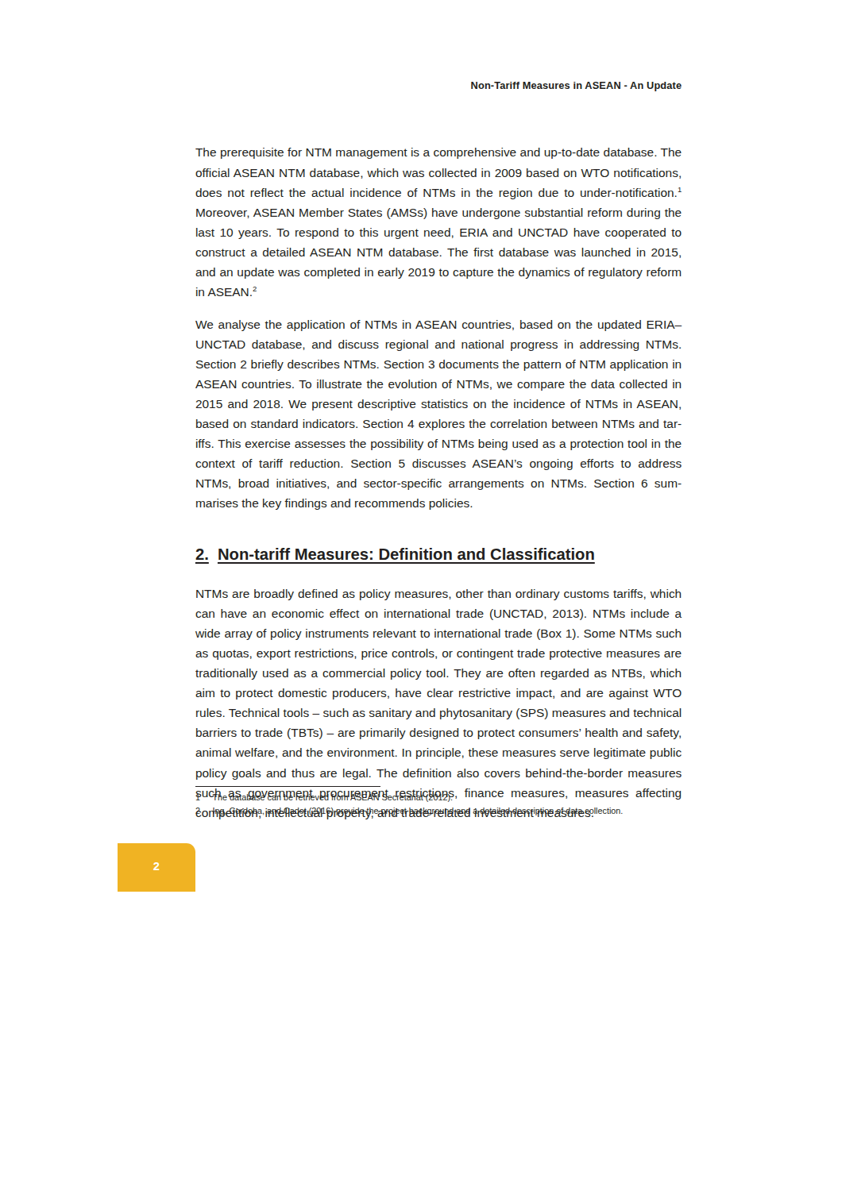Non-Tariff Measures in ASEAN - An Update
The prerequisite for NTM management is a comprehensive and up-to-date database. The official ASEAN NTM database, which was collected in 2009 based on WTO notifications, does not reflect the actual incidence of NTMs in the region due to under-notification.1 Moreover, ASEAN Member States (AMSs) have undergone substantial reform during the last 10 years. To respond to this urgent need, ERIA and UNCTAD have cooperated to construct a detailed ASEAN NTM database. The first database was launched in 2015, and an update was completed in early 2019 to capture the dynamics of regulatory reform in ASEAN.2
We analyse the application of NTMs in ASEAN countries, based on the updated ERIA–UNCTAD database, and discuss regional and national progress in addressing NTMs. Section 2 briefly describes NTMs. Section 3 documents the pattern of NTM application in ASEAN countries. To illustrate the evolution of NTMs, we compare the data collected in 2015 and 2018. We present descriptive statistics on the incidence of NTMs in ASEAN, based on standard indicators. Section 4 explores the correlation between NTMs and tariffs. This exercise assesses the possibility of NTMs being used as a protection tool in the context of tariff reduction. Section 5 discusses ASEAN’s ongoing efforts to address NTMs, broad initiatives, and sector-specific arrangements on NTMs. Section 6 summarises the key findings and recommends policies.
2. Non-tariff Measures: Definition and Classification
NTMs are broadly defined as policy measures, other than ordinary customs tariffs, which can have an economic effect on international trade (UNCTAD, 2013). NTMs include a wide array of policy instruments relevant to international trade (Box 1). Some NTMs such as quotas, export restrictions, price controls, or contingent trade protective measures are traditionally used as a commercial policy tool. They are often regarded as NTBs, which aim to protect domestic producers, have clear restrictive impact, and are against WTO rules. Technical tools – such as sanitary and phytosanitary (SPS) measures and technical barriers to trade (TBTs) – are primarily designed to protect consumers’ health and safety, animal welfare, and the environment. In principle, these measures serve legitimate public policy goals and thus are legal. The definition also covers behind-the-border measures such as government procurement restrictions, finance measures, measures affecting competition, intellectual property, and trade-related investment measures.
1 The database can be retrieved from ASEAN Secretariat (2012).
2 Ing, Cordoba, and Cadot (2016) provide the project background and a detailed description of data collection.
2